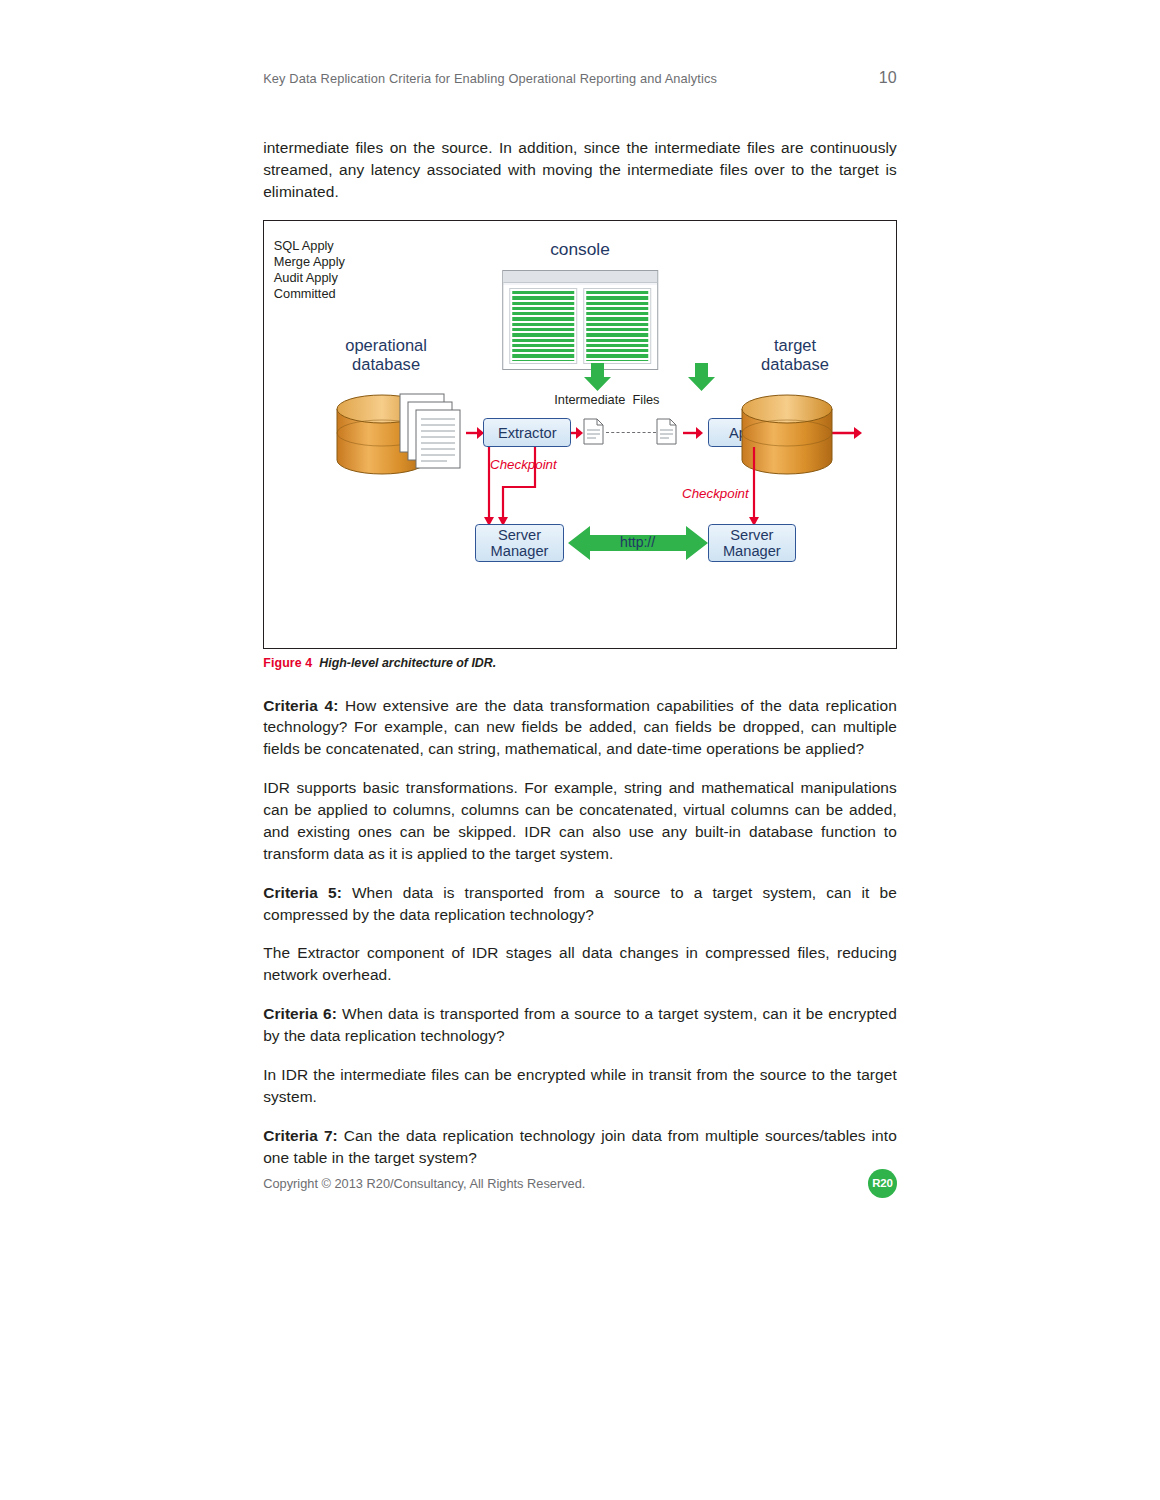Key Data Replication Criteria for Enabling Operational Reporting and Analytics
10
intermediate files on the source. In addition, since the intermediate files are continuously streamed, any latency associated with moving the intermediate files over to the target is eliminated.
console
Intermediate Files
operational
database
target
database
SQL Apply
Merge Apply
Audit Apply
Committed
Checkpoint
Checkpoint
Extractor
Applier
Server
Manager
Server
Manager
http://
Figure 4 High-level architecture of IDR.
Criteria 4: How extensive are the data transformation capabilities of the data replication technology? For example, can new fields be added, can fields be dropped, can multiple fields be concatenated, can string, mathematical, and date-time operations be applied?
IDR supports basic transformations. For example, string and mathematical manipulations can be applied to columns, columns can be concatenated, virtual columns can be added, and existing ones can be skipped. IDR can also use any built-in database function to transform data as it is applied to the target system.
Criteria 5: When data is transported from a source to a target system, can it be compressed by the data replication technology?
The Extractor component of IDR stages all data changes in compressed files, reducing network overhead.
Criteria 6: When data is transported from a source to a target system, can it be encrypted by the data replication technology?
In IDR the intermediate files can be encrypted while in transit from the source to the target system.
Criteria 7: Can the data replication technology join data from multiple sources/tables into one table in the target system?
Copyright © 2013 R20/Consultancy, All Rights Reserved.
R20